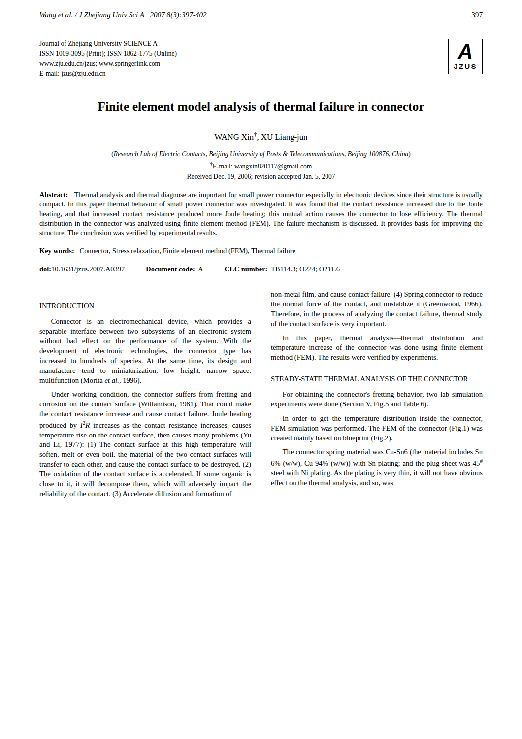Wang et al. / J Zhejiang Univ Sci A 2007 8(3):397-402 397
Journal of Zhejiang University SCIENCE A
ISSN 1009-3095 (Print); ISSN 1862-1775 (Online)
www.zju.edu.cn/jzus; www.springerlink.com
E-mail: jzus@zju.edu.cn
A
JZUS
Finite element model analysis of thermal failure in connector
WANG Xin†, XU Liang-jun
(Research Lab of Electric Contacts, Beijing University of Posts & Telecommunications, Beijing 100876, China)
†E-mail: wangxin820117@gmail.com
Received Dec. 19, 2006; revision accepted Jan. 5, 2007
Abstract: Thermal analysis and thermal diagnose are important for small power connector especially in electronic devices since their structure is usually compact. In this paper thermal behavior of small power connector was investigated. It was found that the contact resistance increased due to the Joule heating, and that increased contact resistance produced more Joule heating; this mutual action causes the connector to lose efficiency. The thermal distribution in the connector was analyzed using finite element method (FEM). The failure mechanism is discussed. It provides basis for improving the structure. The conclusion was verified by experimental results.
Key words: Connector, Stress relaxation, Finite element method (FEM), Thermal failure
doi: 10.1631/jzus.2007.A0397 Document code: A CLC number: TB114.3; O224; O211.6
INTRODUCTION
Connector is an electromechanical device, which provides a separable interface between two subsystems of an electronic system without bad effect on the performance of the system. With the development of electronic technologies, the connector type has increased to hundreds of species. At the same time, its design and manufacture tend to miniaturization, low height, narrow space, multifunction (Morita et al., 1996).
Under working condition, the connector suffers from fretting and corrosion on the contact surface (Willamison, 1981). That could make the contact resistance increase and cause contact failure. Joule heating produced by I2R increases as the contact resistance increases, causes temperature rise on the contact surface, then causes many problems (Yu and Li, 1977): (1) The contact surface at this high temperature will soften, melt or even boil, the material of the two contact surfaces will transfer to each other, and cause the contact surface to be destroyed. (2) The oxidation of the contact surface is accelerated. If some organic is close to it, it will decompose them, which will adversely impact the reliability of the contact. (3) Accelerate diffusion and formation of
non-metal film, and cause contact failure. (4) Spring connector to reduce the normal force of the contact, and unstablize it (Greenwood, 1966). Therefore, in the process of analyzing the contact failure, thermal study of the contact surface is very important.
In this paper, thermal analysis—thermal distribution and temperature increase of the connector was done using finite element method (FEM). The results were verified by experiments.
STEADY-STATE THERMAL ANALYSIS OF THE CONNECTOR
For obtaining the connector's fretting behavior, two lab simulation experiments were done (Section V, Fig.5 and Table 6).
In order to get the temperature distribution inside the connector, FEM simulation was performed. The FEM of the connector (Fig.1) was created mainly based on blueprint (Fig.2).
The connector spring material was Cu-Sn6 (the material includes Sn 6% (w/w), Cu 94% (w/w)) with Sn plating; and the plug sheet was 45# steel with Ni plating. As the plating is very thin, it will not have obvious effect on the thermal analysis, and so, was